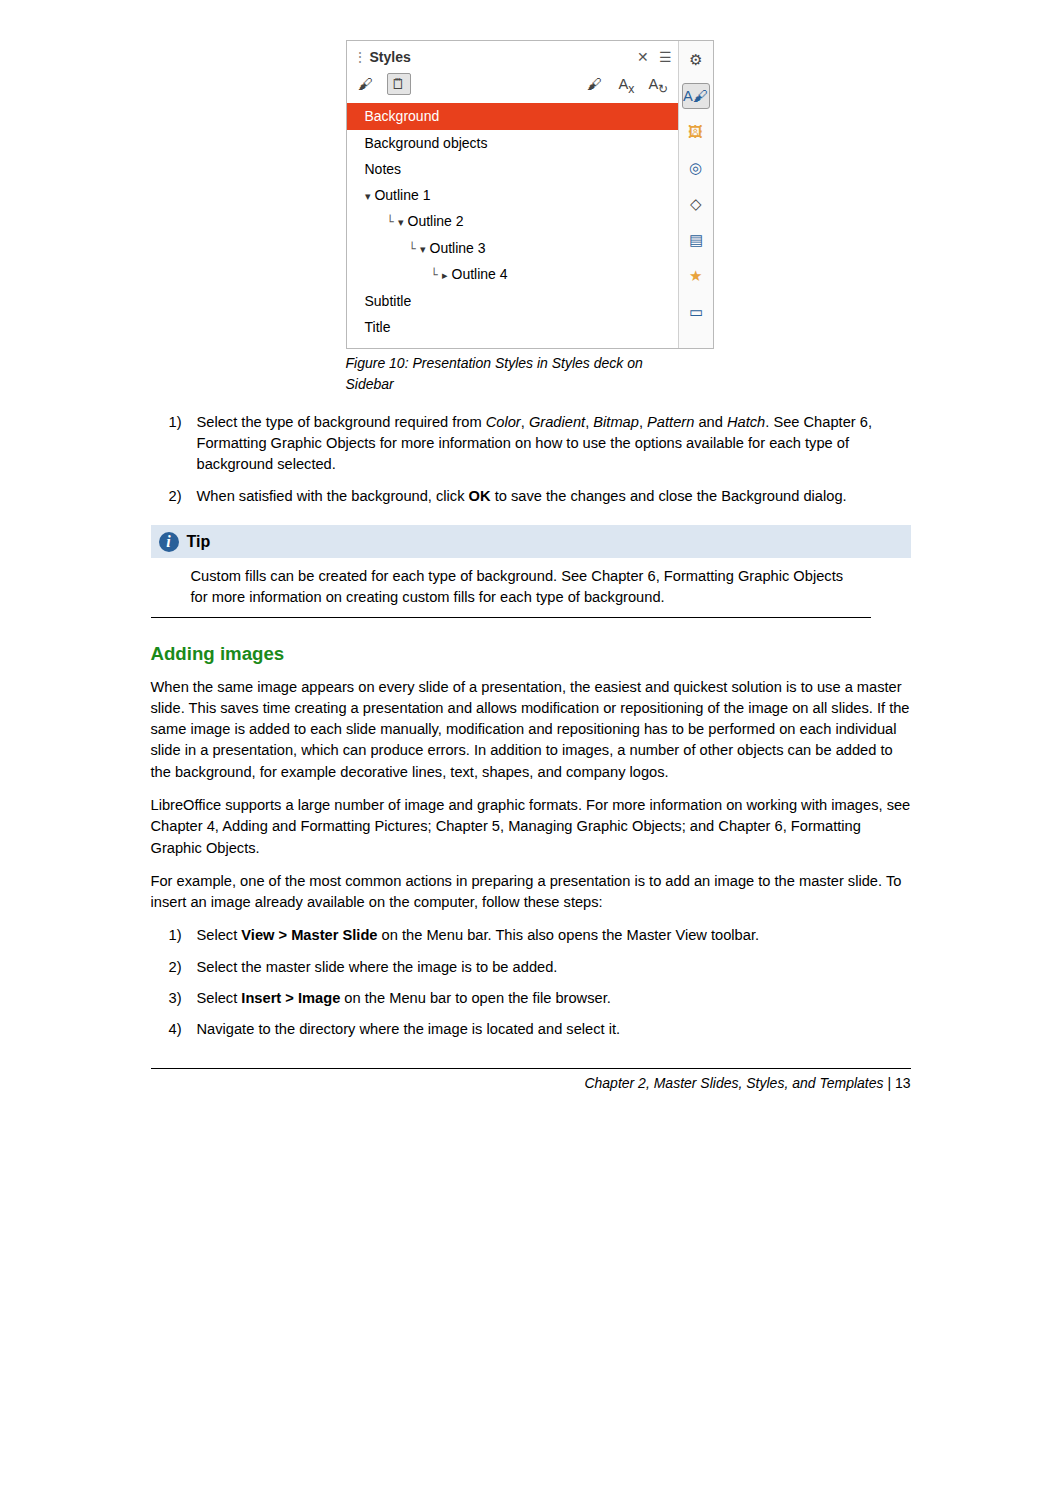⋮ Styles ✕ ☰
🖌 🗒 🖌 Ax A↻
Background
Background objects
Notes
▾ Outline 1
└ ▾ Outline 2
└ ▾ Outline 3
└ ▸ Outline 4
Subtitle
Title
⚙ A🖌 🖼 ◎ ◇ ▤ ★ ▭
Figure 10: Presentation Styles in Styles deck on Sidebar
Select the type of background required from Color, Gradient, Bitmap, Pattern and Hatch. See Chapter 6, Formatting Graphic Objects for more information on how to use the options available for each type of background selected.
When satisfied with the background, click OK to save the changes and close the Background dialog.
i Tip
Custom fills can be created for each type of background. See Chapter 6, Formatting Graphic Objects for more information on creating custom fills for each type of background.
Adding images
When the same image appears on every slide of a presentation, the easiest and quickest solution is to use a master slide. This saves time creating a presentation and allows modification or repositioning of the image on all slides. If the same image is added to each slide manually, modification and repositioning has to be performed on each individual slide in a presentation, which can produce errors. In addition to images, a number of other objects can be added to the background, for example decorative lines, text, shapes, and company logos.
LibreOffice supports a large number of image and graphic formats. For more information on working with images, see Chapter 4, Adding and Formatting Pictures; Chapter 5, Managing Graphic Objects; and Chapter 6, Formatting Graphic Objects.
For example, one of the most common actions in preparing a presentation is to add an image to the master slide. To insert an image already available on the computer, follow these steps:
Select View > Master Slide on the Menu bar. This also opens the Master View toolbar.
Select the master slide where the image is to be added.
Select Insert > Image on the Menu bar to open the file browser.
Navigate to the directory where the image is located and select it.
Chapter 2, Master Slides, Styles, and Templates | 13